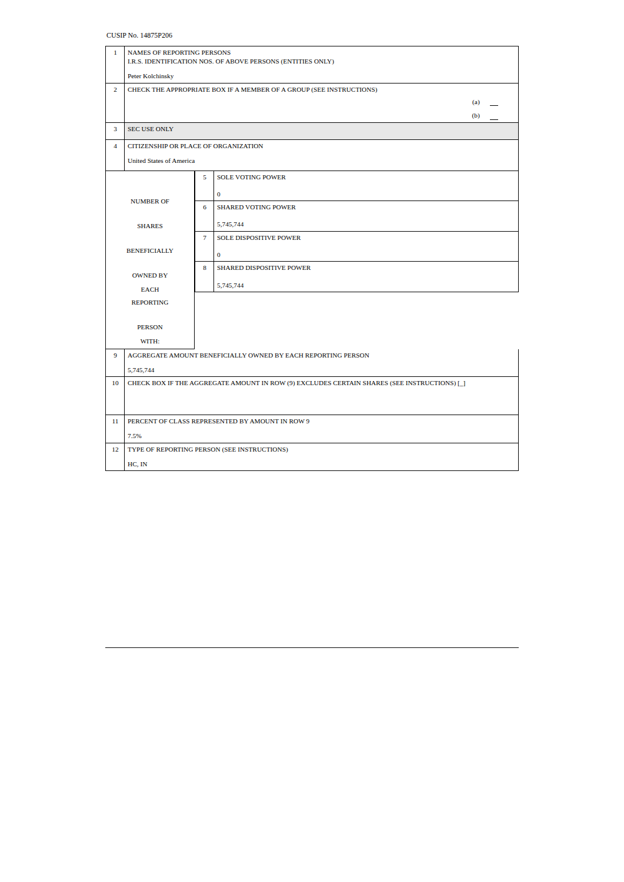CUSIP No. 14875P206
| 1 | NAMES OF REPORTING PERSONS I.R.S. IDENTIFICATION NOS. OF ABOVE PERSONS (ENTITIES ONLY) Peter Kolchinsky |
| 2 | CHECK THE APPROPRIATE BOX IF A MEMBER OF A GROUP (SEE INSTRUCTIONS) (a) (b) |
| 3 | SEC USE ONLY |
| 4 | CITIZENSHIP OR PLACE OF ORGANIZATION United States of America |
| NUMBER OF SHARES BENEFICIALLY OWNED BY EACH REPORTING PERSON WITH: | / 5 / SOLE VOTING POWER 0 / / 6 / SHARED VOTING POWER 5,745,744 / / 7 / SOLE DISPOSITIVE POWER 0 / / 8 / SHARED DISPOSITIVE POWER 5,745,744 / |
| 9 | AGGREGATE AMOUNT BENEFICIALLY OWNED BY EACH REPORTING PERSON 5,745,744 |
| 10 | CHECK BOX IF THE AGGREGATE AMOUNT IN ROW (9) EXCLUDES CERTAIN SHARES (SEE INSTRUCTIONS) [_] |
| 11 | PERCENT OF CLASS REPRESENTED BY AMOUNT IN ROW 9 7.5% |
| 12 | TYPE OF REPORTING PERSON (SEE INSTRUCTIONS) HC, IN |